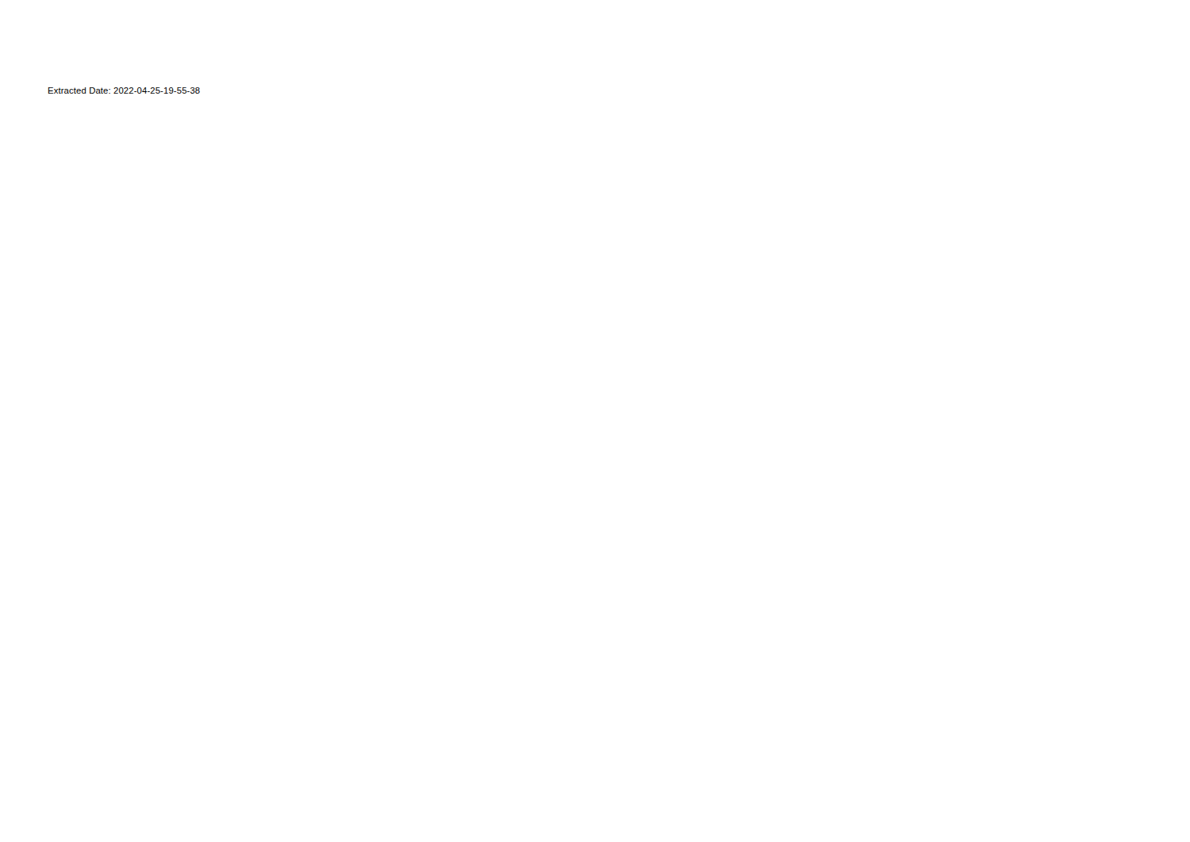Extracted Date: 2022-04-25-19-55-38